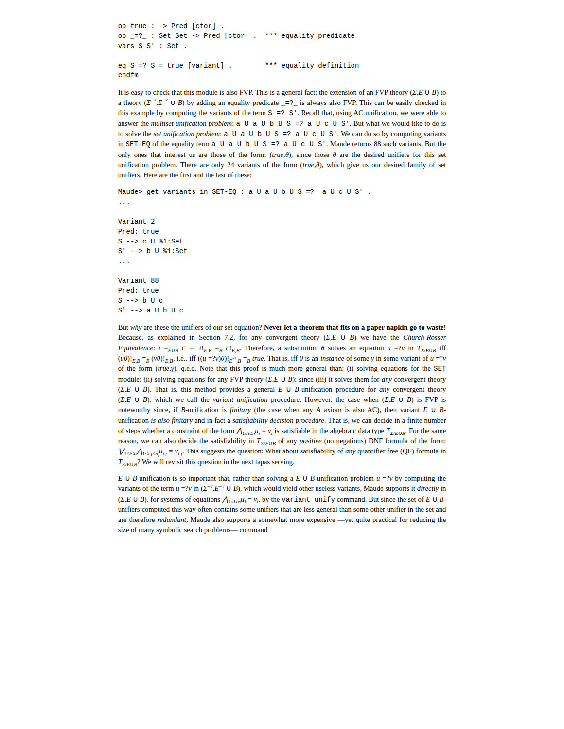op true : -> Pred [ctor] .
op _=?_ : Set Set -> Pred [ctor] .  *** equality predicate
vars S S' : Set .

eq S =? S = true [variant] .        *** equality definition
endfm
It is easy to check that this module is also FVP. This is a general fact: the extension of an FVP theory (Σ,E ∪ B) to a theory (Σ=?,E=? ∪ B) by adding an equality predicate _=?_ is always also FVP. This can be easily checked in this example by computing the variants of the term S =? S'. Recall that, using AC unification, we were able to answer the multiset unification problem: a U a U b U S =? a U c U S'. But what we would like to do is to solve the set unification problem: a U a U b U S =? a U c U S'. We can do so by computing variants in SET-EQ of the equality term a U a U b U S =? a U c U S'. Maude returns 88 such variants. But the only ones that interest us are those of the form: (true,θ), since those θ are the desired unifiers for this set unification problem. There are only 24 variants of the form (true,θ), which give us our desired family of set unifiers. Here are the first and the last of these:
Maude> get variants in SET-EQ : a U a U b U S =?  a U c U S' .
...

Variant 2
Pred: true
S --> c U %1:Set
S' --> b U %1:Set
...

Variant 88
Pred: true
S --> b U c
S' --> a U b U c
But why are these the unifiers of our set equation? Never let a theorem that fits on a paper napkin go to waste! Because, as explained in Section 7.2, for any convergent theory (Σ,E ∪ B) we have the Church-Rosser Equivalence: t =E∪B t′ ⇔ t!E,B =B t′!E,B. Therefore, a substitution θ solves an equation u =?v in TΣ/E∪B iff (uθ)!E,B =B (vθ)!E,B, i.e., iff ((u =?v)θ)!E=?,B =B true. That is, iff θ is an instance of some γ in some variant of u =?v of the form (true,γ). q.e.d. Note that this proof is much more general than: (i) solving equations for the SET module; (ii) solving equations for any FVP theory (Σ,E ∪ B); since (iii) it solves them for any convergent theory (Σ,E ∪ B). That is, this method provides a general E ∪ B-unification procedure for any convergent theory (Σ,E ∪ B), which we call the variant unification procedure. However, the case when (Σ,E ∪ B) is FVP is noteworthy since, if B-unification is finitary (the case when any A axiom is also AC), then variant E ∪ B-unification is also finitary and in fact a satisfiability decision procedure. That is, we can decide in a finite number of steps whether a constraint of the form ⋀1≤i≤nui = vi is satisfiable in the algebraic data type TΣ/E∪B. For the same reason, we can also decide the satisfiability in TΣ/E∪B of any positive (no negations) DNF formula of the form: ⋁1≤i≤n⋀1≤i.j≤niui.j = vi.j. This suggests the question: What about satisfiability of any quantifier free (QF) formula in TΣ/E∪B? We will revisit this question in the next tapas serving.
E ∪ B-unification is so important that, rather than solving a E ∪ B-unification problem u =?v by computing the variants of the term u =?v in (Σ=?,E=? ∪ B), which would yield other useless variants, Maude supports it directly in (Σ,E ∪ B), for systems of equations ⋀1≤i≤nui = vi, by the variant unify command. But since the set of E ∪ B-unifiers computed this way often contains some unifiers that are less general than some other unifier in the set and are therefore redundant, Maude also supports a somewhat more expensive —yet quite practical for reducing the size of many symbolic search problems— command